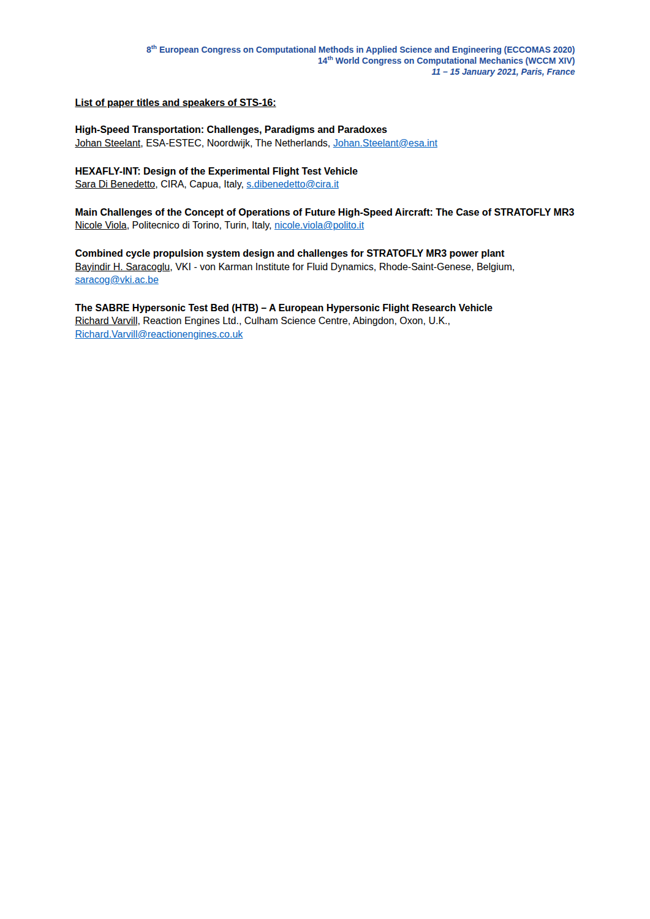8th European Congress on Computational Methods in Applied Science and Engineering (ECCOMAS 2020)
14th World Congress on Computational Mechanics (WCCM XIV)
11 – 15 January 2021, Paris, France
List of paper titles and speakers of STS-16:
High-Speed Transportation: Challenges, Paradigms and Paradoxes
Johan Steelant, ESA-ESTEC, Noordwijk, The Netherlands, Johan.Steelant@esa.int
HEXAFLY-INT: Design of the Experimental Flight Test Vehicle
Sara Di Benedetto, CIRA, Capua, Italy, s.dibenedetto@cira.it
Main Challenges of the Concept of Operations of Future High-Speed Aircraft: The Case of STRATOFLY MR3
Nicole Viola, Politecnico di Torino, Turin, Italy, nicole.viola@polito.it
Combined cycle propulsion system design and challenges for STRATOFLY MR3 power plant
Bayindir H. Saracoglu, VKI - von Karman Institute for Fluid Dynamics, Rhode-Saint-Genese, Belgium, saracog@vki.ac.be
The SABRE Hypersonic Test Bed (HTB) – A European Hypersonic Flight Research Vehicle
Richard Varvill, Reaction Engines Ltd., Culham Science Centre, Abingdon, Oxon, U.K., Richard.Varvill@reactionengines.co.uk